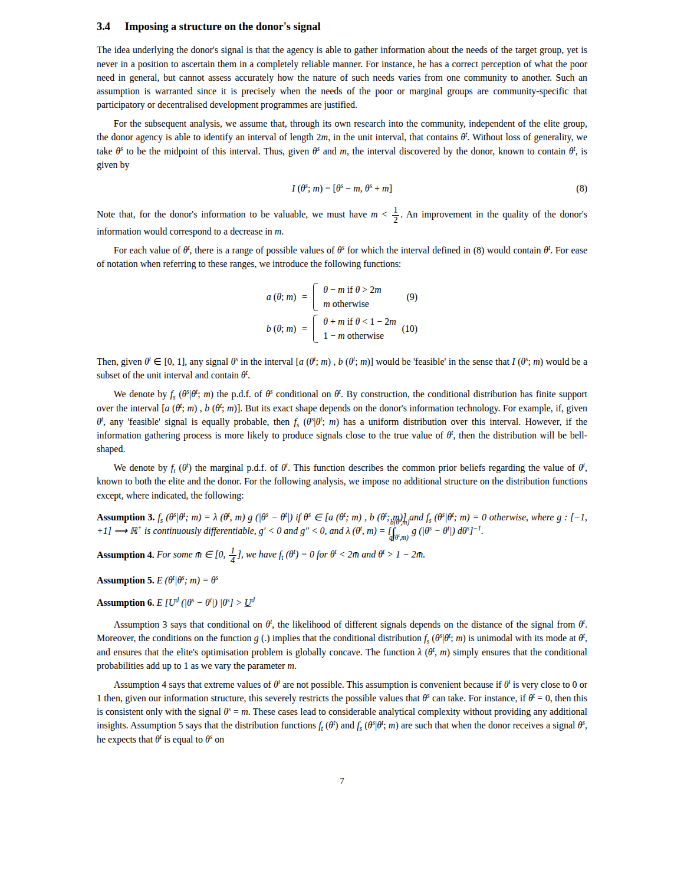3.4 Imposing a structure on the donor's signal
The idea underlying the donor's signal is that the agency is able to gather information about the needs of the target group, yet is never in a position to ascertain them in a completely reliable manner. For instance, he has a correct perception of what the poor need in general, but cannot assess accurately how the nature of such needs varies from one community to another. Such an assumption is warranted since it is precisely when the needs of the poor or marginal groups are community-specific that participatory or decentralised development programmes are justified.
For the subsequent analysis, we assume that, through its own research into the community, independent of the elite group, the donor agency is able to identify an interval of length 2m, in the unit interval, that contains θt. Without loss of generality, we take θs to be the midpoint of this interval. Thus, given θs and m, the interval discovered by the donor, known to contain θt, is given by
I (θs; m) = [θs − m, θs + m] (8)
Note that, for the donor's information to be valuable, we must have m < 12. An improvement in the quality of the donor's information would correspond to a decrease in m.
For each value of θt, there is a range of possible values of θs for which the interval defined in (8) would contain θt. For ease of notation when referring to these ranges, we introduce the following functions:
| a ( θ ; m ) | = | θ − m if θ > 2 m m otherwise | (9) |
| b ( θ ; m ) | = | θ + m if θ < 1 − 2 m 1 − m otherwise | (10) |
Then, given θt ∈ [0, 1], any signal θs in the interval [a (θt; m) , b (θt; m)] would be 'feasible' in the sense that I (θs; m) would be a subset of the unit interval and contain θt.
We denote by fs (θs|θt; m) the p.d.f. of θs conditional on θt. By construction, the conditional distribution has finite support over the interval [a (θt; m) , b (θt; m)]. But its exact shape depends on the donor's information technology. For example, if, given θt, any 'feasible' signal is equally probable, then fs (θs|θt; m) has a uniform distribution over this interval. However, if the information gathering process is more likely to produce signals close to the true value of θt, then the distribution will be bell-shaped.
We denote by ft (θt) the marginal p.d.f. of θt. This function describes the common prior beliefs regarding the value of θt, known to both the elite and the donor. For the following analysis, we impose no additional structure on the distribution functions except, where indicated, the following:
Assumption 3. fs (θs|θt; m) = λ (θt, m) g (|θs − θt|) if θs ∈ [a (θt; m) , b (θt; m)] and fs (θs|θt; m) = 0 otherwise, where g : [−1, +1] ⟶ ℝ+ is continuously differentiable, g′ < 0 and g″ < 0, and λ (θt, m) = [∫a(θt,m)b(θt,m) g (|θs − θt|) dθs]−1.
Assumption 4. For some m̄ ∈ [0, 14], we have ft (θt) = 0 for θt < 2m̄ and θt > 1 − 2m̄.
Assumption 5. E (θt|θs; m) = θs
Assumption 6. E [Ud (|θs − θt|) |θs] > Ud
Assumption 3 says that conditional on θt, the likelihood of different signals depends on the distance of the signal from θt. Moreover, the conditions on the function g (.) implies that the conditional distribution fs (θs|θt; m) is unimodal with its mode at θt, and ensures that the elite's optimisation problem is globally concave. The function λ (θt, m) simply ensures that the conditional probabilities add up to 1 as we vary the parameter m.
Assumption 4 says that extreme values of θt are not possible. This assumption is convenient because if θt is very close to 0 or 1 then, given our information structure, this severely restricts the possible values that θs can take. For instance, if θt = 0, then this is consistent only with the signal θs = m. These cases lead to considerable analytical complexity without providing any additional insights. Assumption 5 says that the distribution functions ft (θt) and fs (θs|θt; m) are such that when the donor receives a signal θs, he expects that θt is equal to θs on
7